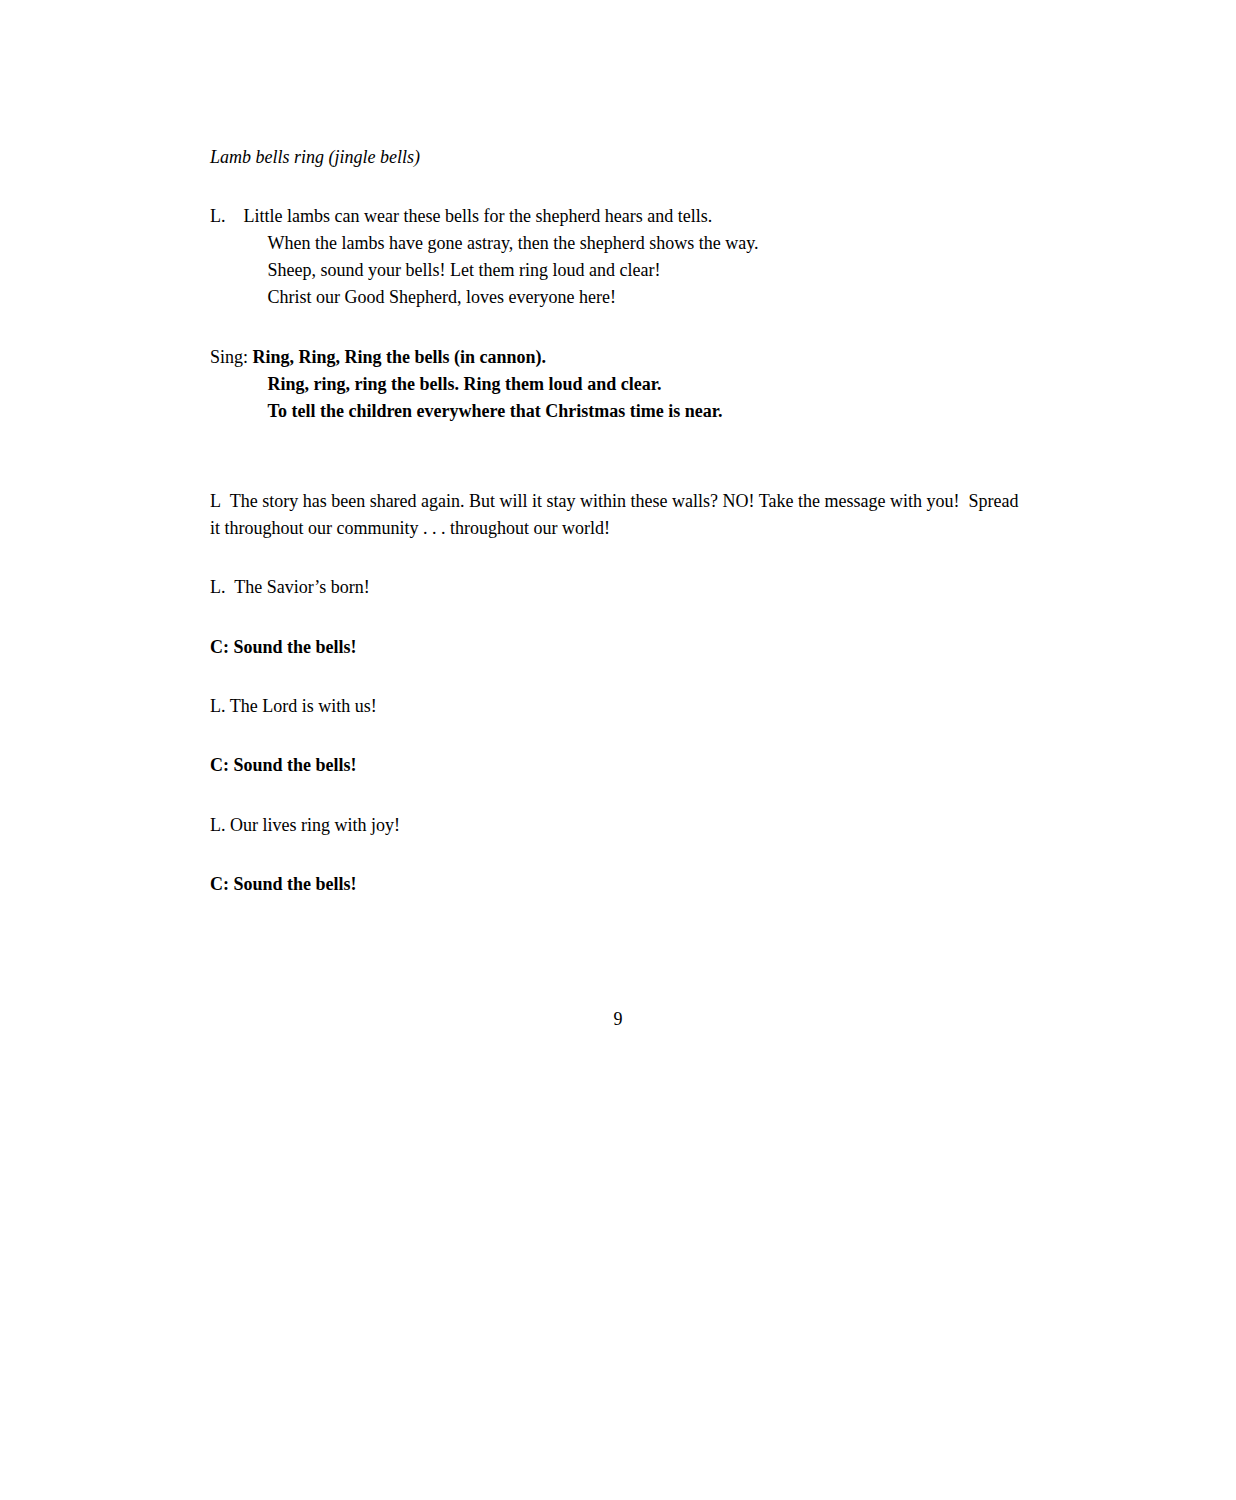Lamb bells ring (jingle bells)
L. Little lambs can wear these bells for the shepherd hears and tells.
When the lambs have gone astray, then the shepherd shows the way.
Sheep, sound your bells! Let them ring loud and clear!
Christ our Good Shepherd, loves everyone here!
Sing: Ring, Ring, Ring the bells (in cannon).
Ring, ring, ring the bells. Ring them loud and clear.
To tell the children everywhere that Christmas time is near.
L The story has been shared again. But will it stay within these walls? NO! Take the message with you! Spread it throughout our community . . . throughout our world!
L. The Savior’s born!
C: Sound the bells!
L. The Lord is with us!
C: Sound the bells!
L. Our lives ring with joy!
C: Sound the bells!
9